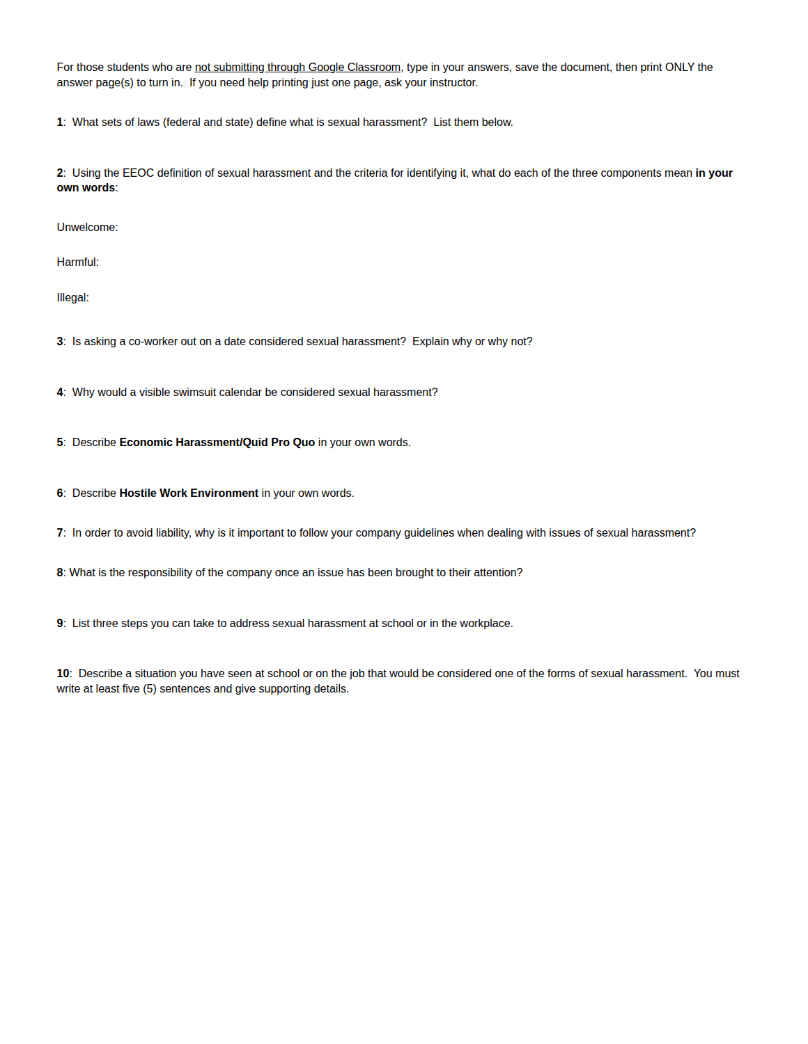For those students who are not submitting through Google Classroom, type in your answers, save the document, then print ONLY the answer page(s) to turn in. If you need help printing just one page, ask your instructor.
1: What sets of laws (federal and state) define what is sexual harassment? List them below.
2: Using the EEOC definition of sexual harassment and the criteria for identifying it, what do each of the three components mean in your own words:
Unwelcome:
Harmful:
Illegal:
3: Is asking a co-worker out on a date considered sexual harassment? Explain why or why not?
4: Why would a visible swimsuit calendar be considered sexual harassment?
5: Describe Economic Harassment/Quid Pro Quo in your own words.
6: Describe Hostile Work Environment in your own words.
7: In order to avoid liability, why is it important to follow your company guidelines when dealing with issues of sexual harassment?
8: What is the responsibility of the company once an issue has been brought to their attention?
9: List three steps you can take to address sexual harassment at school or in the workplace.
10: Describe a situation you have seen at school or on the job that would be considered one of the forms of sexual harassment. You must write at least five (5) sentences and give supporting details.